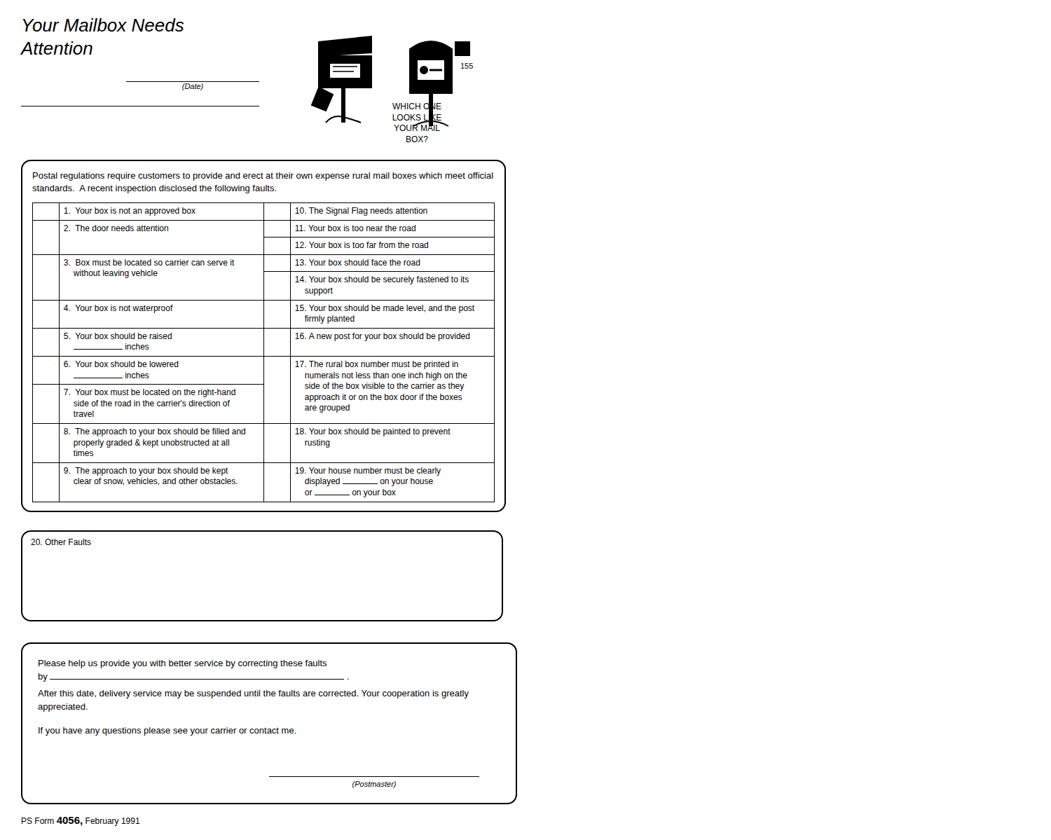Your Mailbox Needs Attention
(Date)
WHICH ONE LOOKS LIKE YOUR MAIL BOX?
Postal regulations require customers to provide and erect at their own expense rural mail boxes which meet official standards. A recent inspection disclosed the following faults.
| | 1. Your box is not an approved box | | 10. The Signal Flag needs attention |
| | 2. The door needs attention | | 11. Your box is too near the road |
| | 12. Your box is too far from the road |
| | 3. Box must be located so carrier can serve it without leaving vehicle | | 13. Your box should face the road |
| | 14. Your box should be securely fastened to its support |
| | 4. Your box is not waterproof | | 15. Your box should be made level, and the post firmly planted |
| | 5. Your box should be raised inches | | 16. A new post for your box should be provided |
| | 6. Your box should be lowered inches | | 17. The rural box number must be printed in numerals not less than one inch high on the side of the box visible to the carrier as they approach it or on the box door if the boxes are grouped |
| | 7. Your box must be located on the right-hand side of the road in the carrier's direction of travel |
| | 8. The approach to your box should be filled and properly graded & kept unobstructed at all times | | 18. Your box should be painted to prevent rusting |
| | 9. The approach to your box should be kept clear of snow, vehicles, and other obstacles. | | 19. Your house number must be clearly displayed on your house or on your box |
20. Other Faults
Please help us provide you with better service by correcting these faults
by .
After this date, delivery service may be suspended until the faults are corrected. Your cooperation is greatly appreciated.
If you have any questions please see your carrier or contact me.
(Postmaster)
PS Form 4056, February 1991